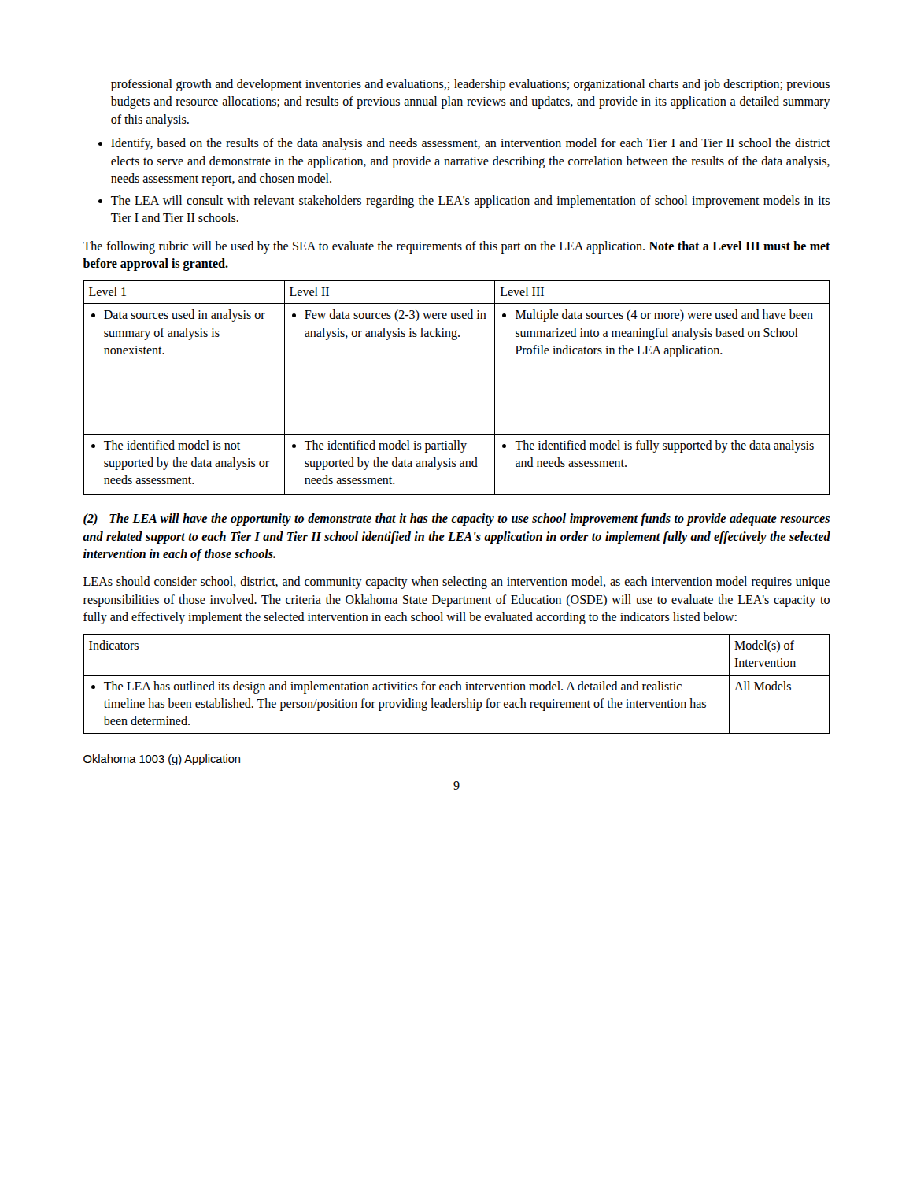professional growth and development inventories and evaluations,; leadership evaluations; organizational charts and job description; previous budgets and resource allocations; and results of previous annual plan reviews and updates, and provide in its application a detailed summary of this analysis.
Identify, based on the results of the data analysis and needs assessment, an intervention model for each Tier I and Tier II school the district elects to serve and demonstrate in the application, and provide a narrative describing the correlation between the results of the data analysis, needs assessment report, and chosen model.
The LEA will consult with relevant stakeholders regarding the LEA's application and implementation of school improvement models in its Tier I and Tier II schools.
The following rubric will be used by the SEA to evaluate the requirements of this part on the LEA application. Note that a Level III must be met before approval is granted.
| Level 1 | Level II | Level III |
| Data sources used in analysis or summary of analysis is nonexistent. | Few data sources (2-3) were used in analysis, or analysis is lacking. | Multiple data sources (4 or more) were used and have been summarized into a meaningful analysis based on School Profile indicators in the LEA application. |
| The identified model is not supported by the data analysis or needs assessment. | The identified model is partially supported by the data analysis and needs assessment. | The identified model is fully supported by the data analysis and needs assessment. |
(2) The LEA will have the opportunity to demonstrate that it has the capacity to use school improvement funds to provide adequate resources and related support to each Tier I and Tier II school identified in the LEA's application in order to implement fully and effectively the selected intervention in each of those schools.
LEAs should consider school, district, and community capacity when selecting an intervention model, as each intervention model requires unique responsibilities of those involved. The criteria the Oklahoma State Department of Education (OSDE) will use to evaluate the LEA's capacity to fully and effectively implement the selected intervention in each school will be evaluated according to the indicators listed below:
| Indicators | Model(s) of Intervention |
| The LEA has outlined its design and implementation activities for each intervention model. A detailed and realistic timeline has been established. The person/position for providing leadership for each requirement of the intervention has been determined. | All Models |
Oklahoma 1003 (g) Application
9